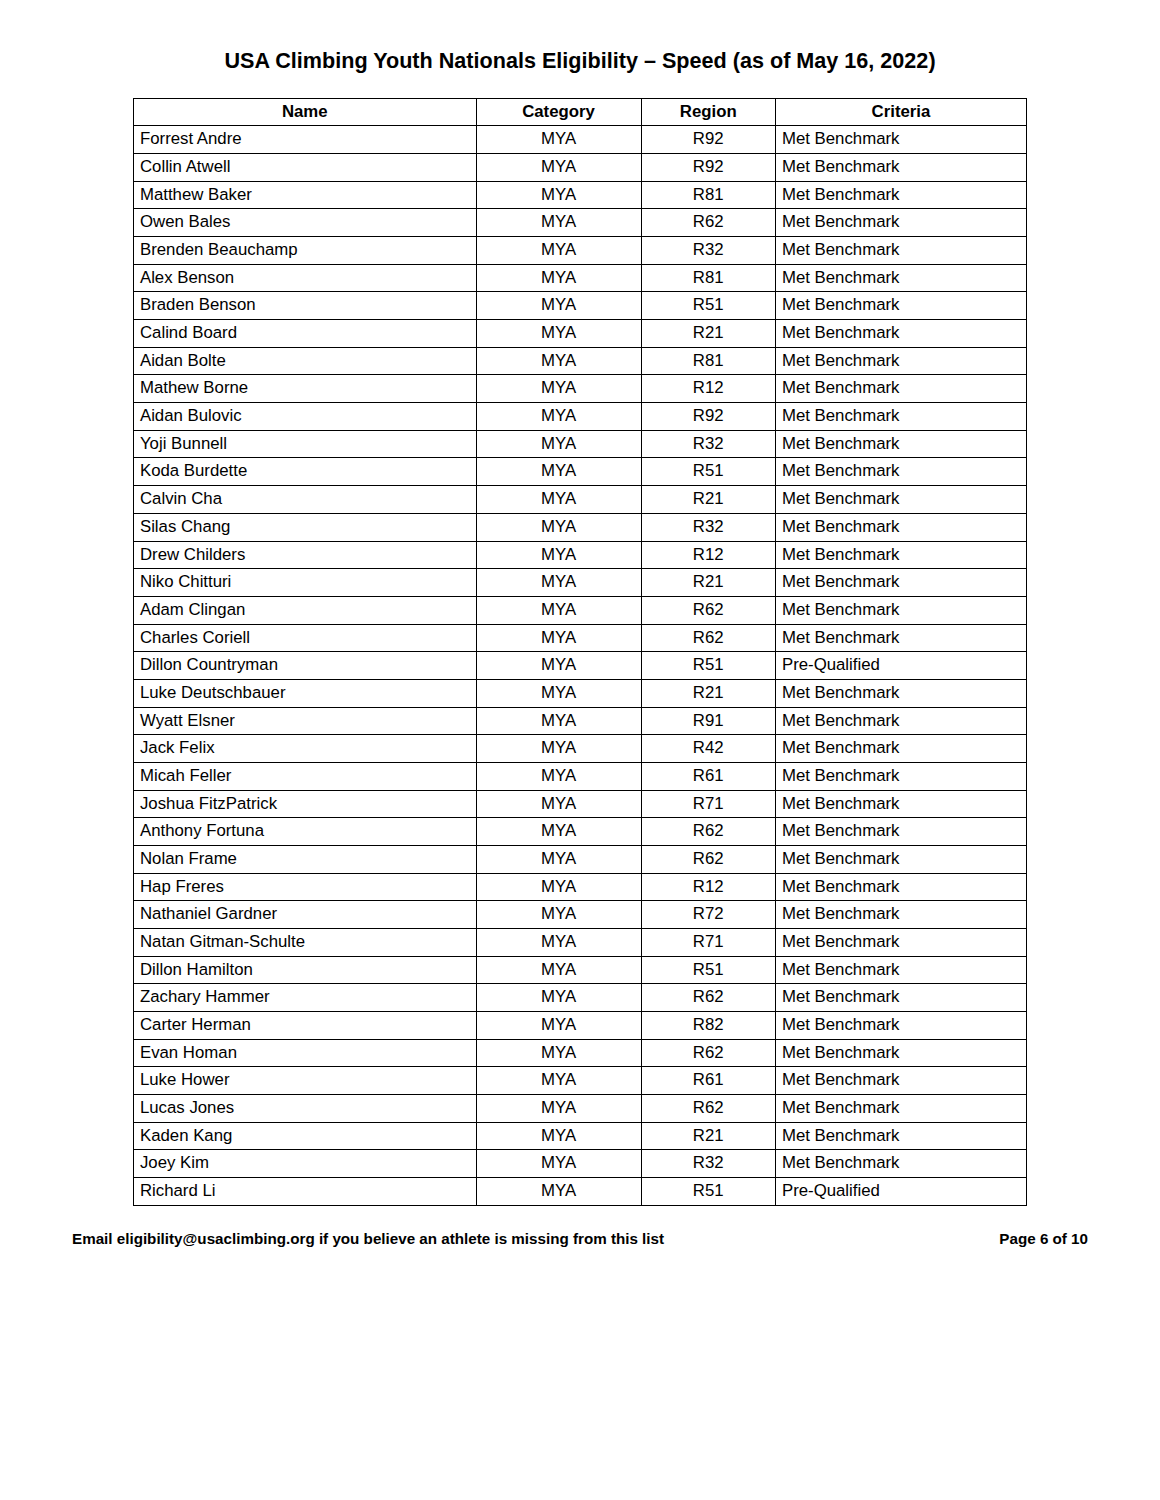USA Climbing Youth Nationals Eligibility – Speed (as of May 16, 2022)
Athlete eligibility list
| Name | Category | Region | Criteria |
| --- | --- | --- | --- |
| Forrest Andre | MYA | R92 | Met Benchmark |
| Collin Atwell | MYA | R92 | Met Benchmark |
| Matthew Baker | MYA | R81 | Met Benchmark |
| Owen Bales | MYA | R62 | Met Benchmark |
| Brenden Beauchamp | MYA | R32 | Met Benchmark |
| Alex Benson | MYA | R81 | Met Benchmark |
| Braden Benson | MYA | R51 | Met Benchmark |
| Calind Board | MYA | R21 | Met Benchmark |
| Aidan Bolte | MYA | R81 | Met Benchmark |
| Mathew Borne | MYA | R12 | Met Benchmark |
| Aidan Bulovic | MYA | R92 | Met Benchmark |
| Yoji Bunnell | MYA | R32 | Met Benchmark |
| Koda Burdette | MYA | R51 | Met Benchmark |
| Calvin Cha | MYA | R21 | Met Benchmark |
| Silas Chang | MYA | R32 | Met Benchmark |
| Drew Childers | MYA | R12 | Met Benchmark |
| Niko Chitturi | MYA | R21 | Met Benchmark |
| Adam Clingan | MYA | R62 | Met Benchmark |
| Charles Coriell | MYA | R62 | Met Benchmark |
| Dillon Countryman | MYA | R51 | Pre-Qualified |
| Luke Deutschbauer | MYA | R21 | Met Benchmark |
| Wyatt Elsner | MYA | R91 | Met Benchmark |
| Jack Felix | MYA | R42 | Met Benchmark |
| Micah Feller | MYA | R61 | Met Benchmark |
| Joshua FitzPatrick | MYA | R71 | Met Benchmark |
| Anthony Fortuna | MYA | R62 | Met Benchmark |
| Nolan Frame | MYA | R62 | Met Benchmark |
| Hap Freres | MYA | R12 | Met Benchmark |
| Nathaniel Gardner | MYA | R72 | Met Benchmark |
| Natan Gitman-Schulte | MYA | R71 | Met Benchmark |
| Dillon Hamilton | MYA | R51 | Met Benchmark |
| Zachary Hammer | MYA | R62 | Met Benchmark |
| Carter Herman | MYA | R82 | Met Benchmark |
| Evan Homan | MYA | R62 | Met Benchmark |
| Luke Hower | MYA | R61 | Met Benchmark |
| Lucas Jones | MYA | R62 | Met Benchmark |
| Kaden Kang | MYA | R21 | Met Benchmark |
| Joey Kim | MYA | R32 | Met Benchmark |
| Richard Li | MYA | R51 | Pre-Qualified |
Email eligibility@usaclimbing.org if you believe an athlete is missing from this list Page 6 of 10